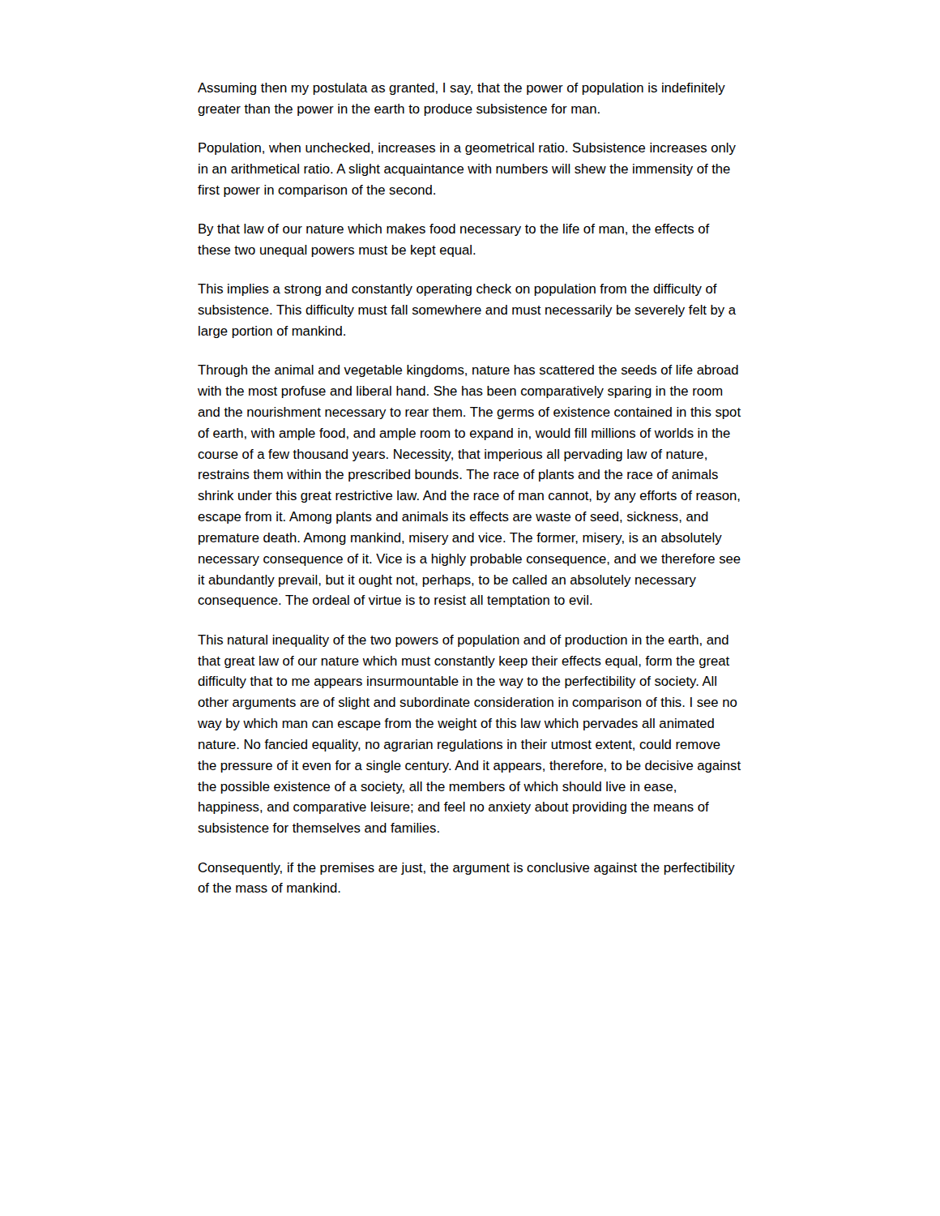Assuming then my postulata as granted, I say, that the power of population is indefinitely greater than the power in the earth to produce subsistence for man.
Population, when unchecked, increases in a geometrical ratio. Subsistence increases only in an arithmetical ratio. A slight acquaintance with numbers will shew the immensity of the first power in comparison of the second.
By that law of our nature which makes food necessary to the life of man, the effects of these two unequal powers must be kept equal.
This implies a strong and constantly operating check on population from the difficulty of subsistence. This difficulty must fall somewhere and must necessarily be severely felt by a large portion of mankind.
Through the animal and vegetable kingdoms, nature has scattered the seeds of life abroad with the most profuse and liberal hand. She has been comparatively sparing in the room and the nourishment necessary to rear them. The germs of existence contained in this spot of earth, with ample food, and ample room to expand in, would fill millions of worlds in the course of a few thousand years. Necessity, that imperious all pervading law of nature, restrains them within the prescribed bounds. The race of plants and the race of animals shrink under this great restrictive law. And the race of man cannot, by any efforts of reason, escape from it. Among plants and animals its effects are waste of seed, sickness, and premature death. Among mankind, misery and vice. The former, misery, is an absolutely necessary consequence of it. Vice is a highly probable consequence, and we therefore see it abundantly prevail, but it ought not, perhaps, to be called an absolutely necessary consequence. The ordeal of virtue is to resist all temptation to evil.
This natural inequality of the two powers of population and of production in the earth, and that great law of our nature which must constantly keep their effects equal, form the great difficulty that to me appears insurmountable in the way to the perfectibility of society. All other arguments are of slight and subordinate consideration in comparison of this. I see no way by which man can escape from the weight of this law which pervades all animated nature. No fancied equality, no agrarian regulations in their utmost extent, could remove the pressure of it even for a single century. And it appears, therefore, to be decisive against the possible existence of a society, all the members of which should live in ease, happiness, and comparative leisure; and feel no anxiety about providing the means of subsistence for themselves and families.
Consequently, if the premises are just, the argument is conclusive against the perfectibility of the mass of mankind.